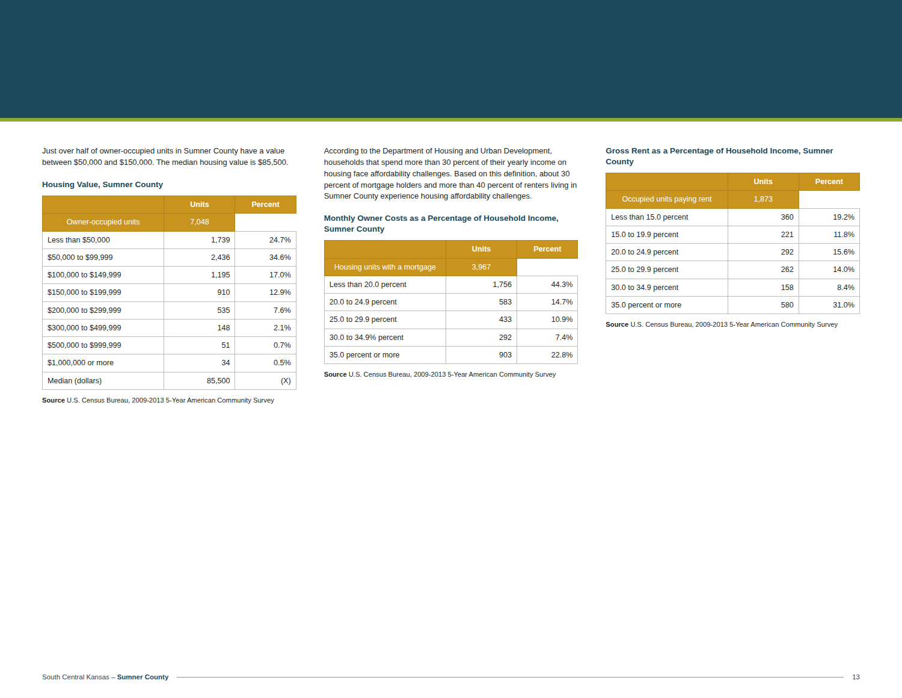Just over half of owner-occupied units in Sumner County have a value between $50,000 and $150,000. The median housing value is $85,500.
Housing Value, Sumner County
| | Units | Percent |
| --- | --- | --- |
| Owner-occupied units | 7,048 |
| Less than $50,000 | 1,739 | 24.7% |
| $50,000 to $99,999 | 2,436 | 34.6% |
| $100,000 to $149,999 | 1,195 | 17.0% |
| $150,000 to $199,999 | 910 | 12.9% |
| $200,000 to $299,999 | 535 | 7.6% |
| $300,000 to $499,999 | 148 | 2.1% |
| $500,000 to $999,999 | 51 | 0.7% |
| $1,000,000 or more | 34 | 0.5% |
| Median (dollars) | 85,500 | (X) |
Source U.S. Census Bureau, 2009-2013 5-Year American Community Survey
According to the Department of Housing and Urban Development, households that spend more than 30 percent of their yearly income on housing face affordability challenges. Based on this definition, about 30 percent of mortgage holders and more than 40 percent of renters living in Sumner County experience housing affordability challenges.
Monthly Owner Costs as a Percentage of Household Income, Sumner County
| | Units | Percent |
| --- | --- | --- |
| Housing units with a mortgage | 3,967 |
| Less than 20.0 percent | 1,756 | 44.3% |
| 20.0 to 24.9 percent | 583 | 14.7% |
| 25.0 to 29.9 percent | 433 | 10.9% |
| 30.0 to 34.9% percent | 292 | 7.4% |
| 35.0 percent or more | 903 | 22.8% |
Source U.S. Census Bureau, 2009-2013 5-Year American Community Survey
Gross Rent as a Percentage of Household Income, Sumner County
| | Units | Percent |
| --- | --- | --- |
| Occupied units paying rent | 1,873 |
| Less than 15.0 percent | 360 | 19.2% |
| 15.0 to 19.9 percent | 221 | 11.8% |
| 20.0 to 24.9 percent | 292 | 15.6% |
| 25.0 to 29.9 percent | 262 | 14.0% |
| 30.0 to 34.9 percent | 158 | 8.4% |
| 35.0 percent or more | 580 | 31.0% |
Source U.S. Census Bureau, 2009-2013 5-Year American Community Survey
South Central Kansas – Sumner County
13